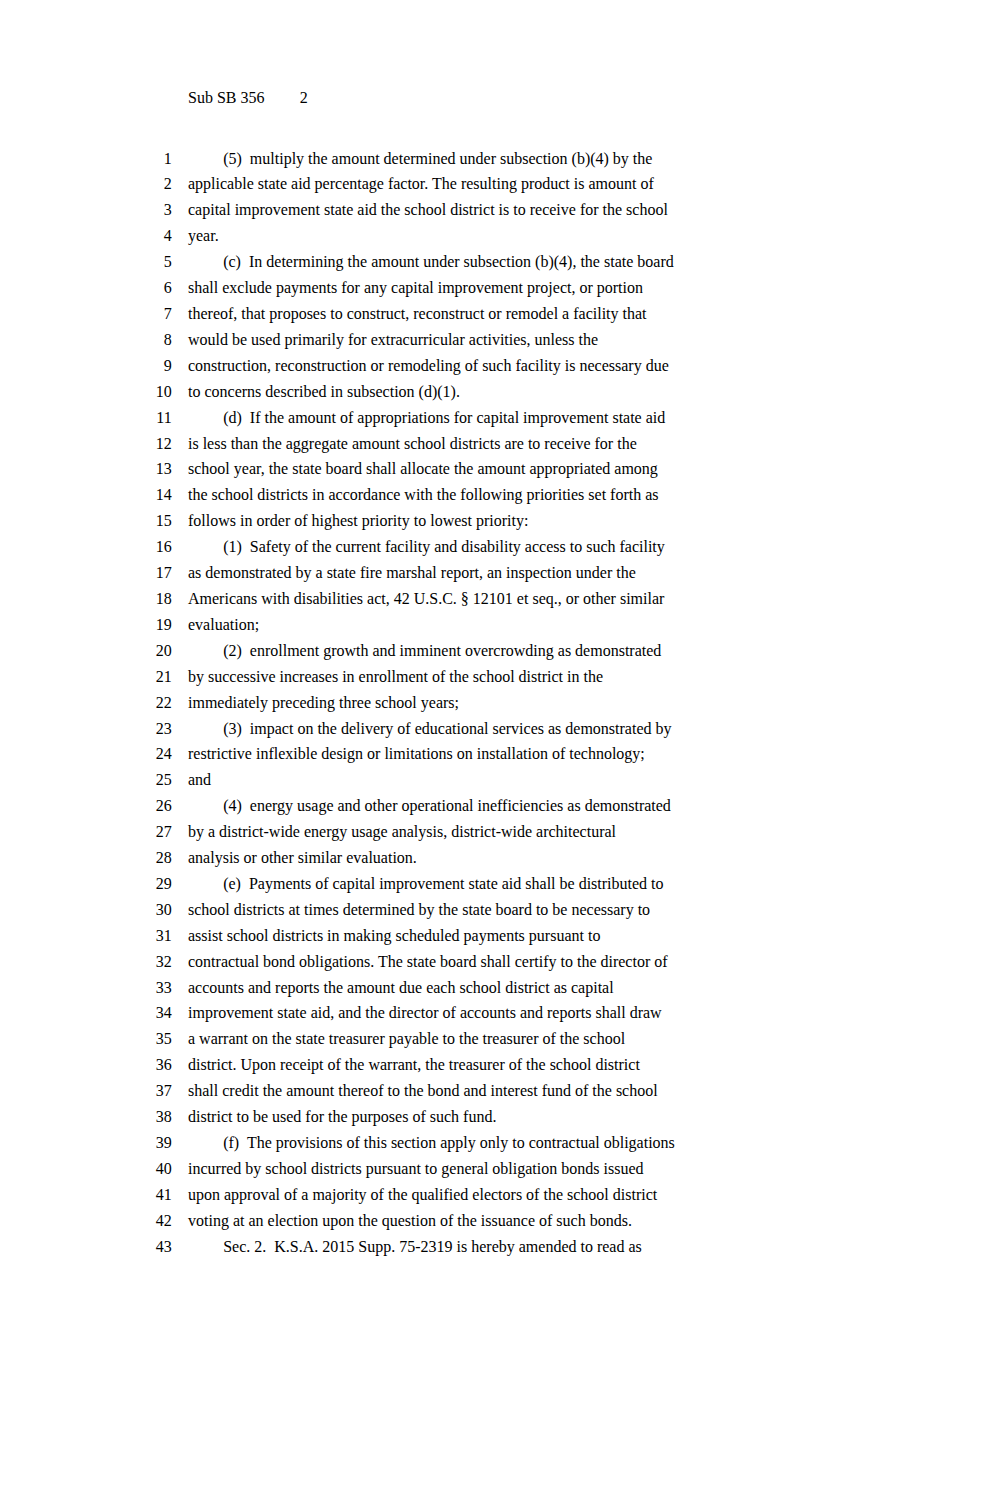Sub SB 356 2
(5) multiply the amount determined under subsection (b)(4) by the
applicable state aid percentage factor. The resulting product is amount of
capital improvement state aid the school district is to receive for the school
year.
(c) In determining the amount under subsection (b)(4), the state board
shall exclude payments for any capital improvement project, or portion
thereof, that proposes to construct, reconstruct or remodel a facility that
would be used primarily for extracurricular activities, unless the
construction, reconstruction or remodeling of such facility is necessary due
to concerns described in subsection (d)(1).
(d) If the amount of appropriations for capital improvement state aid
is less than the aggregate amount school districts are to receive for the
school year, the state board shall allocate the amount appropriated among
the school districts in accordance with the following priorities set forth as
follows in order of highest priority to lowest priority:
(1) Safety of the current facility and disability access to such facility
as demonstrated by a state fire marshal report, an inspection under the
Americans with disabilities act, 42 U.S.C. § 12101 et seq., or other similar
evaluation;
(2) enrollment growth and imminent overcrowding as demonstrated
by successive increases in enrollment of the school district in the
immediately preceding three school years;
(3) impact on the delivery of educational services as demonstrated by
restrictive inflexible design or limitations on installation of technology;
and
(4) energy usage and other operational inefficiencies as demonstrated
by a district-wide energy usage analysis, district-wide architectural
analysis or other similar evaluation.
(e) Payments of capital improvement state aid shall be distributed to
school districts at times determined by the state board to be necessary to
assist school districts in making scheduled payments pursuant to
contractual bond obligations. The state board shall certify to the director of
accounts and reports the amount due each school district as capital
improvement state aid, and the director of accounts and reports shall draw
a warrant on the state treasurer payable to the treasurer of the school
district. Upon receipt of the warrant, the treasurer of the school district
shall credit the amount thereof to the bond and interest fund of the school
district to be used for the purposes of such fund.
(f) The provisions of this section apply only to contractual obligations
incurred by school districts pursuant to general obligation bonds issued
upon approval of a majority of the qualified electors of the school district
voting at an election upon the question of the issuance of such bonds.
Sec. 2. K.S.A. 2015 Supp. 75-2319 is hereby amended to read as